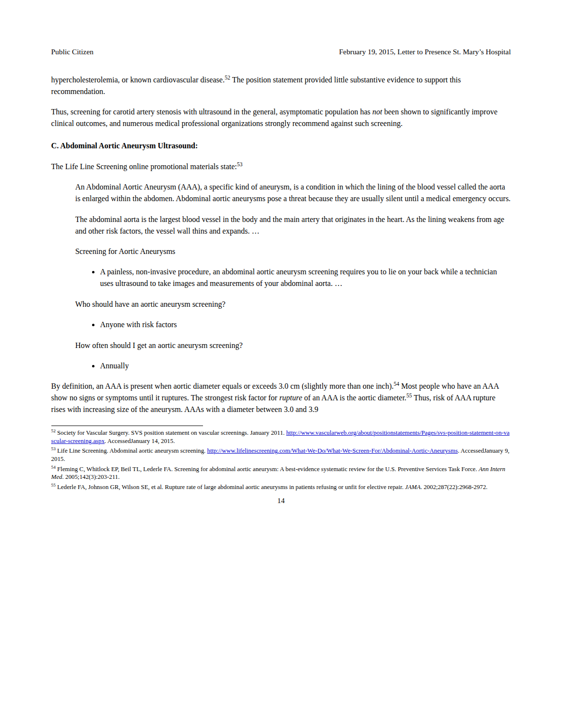Public Citizen February 19, 2015, Letter to Presence St. Mary’s Hospital
hypercholesterolemia, or known cardiovascular disease.52 The position statement provided little substantive evidence to support this recommendation.
Thus, screening for carotid artery stenosis with ultrasound in the general, asymptomatic population has not been shown to significantly improve clinical outcomes, and numerous medical professional organizations strongly recommend against such screening.
C. Abdominal Aortic Aneurysm Ultrasound:
The Life Line Screening online promotional materials state:53
An Abdominal Aortic Aneurysm (AAA), a specific kind of aneurysm, is a condition in which the lining of the blood vessel called the aorta is enlarged within the abdomen. Abdominal aortic aneurysms pose a threat because they are usually silent until a medical emergency occurs.
The abdominal aorta is the largest blood vessel in the body and the main artery that originates in the heart. As the lining weakens from age and other risk factors, the vessel wall thins and expands. …
Screening for Aortic Aneurysms
A painless, non-invasive procedure, an abdominal aortic aneurysm screening requires you to lie on your back while a technician uses ultrasound to take images and measurements of your abdominal aorta. …
Who should have an aortic aneurysm screening?
Anyone with risk factors
How often should I get an aortic aneurysm screening?
Annually
By definition, an AAA is present when aortic diameter equals or exceeds 3.0 cm (slightly more than one inch).54 Most people who have an AAA show no signs or symptoms until it ruptures. The strongest risk factor for rupture of an AAA is the aortic diameter.55 Thus, risk of AAA rupture rises with increasing size of the aneurysm. AAAs with a diameter between 3.0 and 3.9
52 Society for Vascular Surgery. SVS position statement on vascular screenings. January 2011. http://www.vascularweb.org/about/positionstatements/Pages/svs-position-statement-on-vascular-screening.aspx. AccessedJanuary 14, 2015.
53 Life Line Screening. Abdominal aortic aneurysm screening. http://www.lifelinescreening.com/What-We-Do/What-We-Screen-For/Abdominal-Aortic-Aneurysms. AccessedJanuary 9, 2015.
54 Fleming C, Whitlock EP, Beil TL, Lederle FA. Screening for abdominal aortic aneurysm: A best-evidence systematic review for the U.S. Preventive Services Task Force. Ann Intern Med. 2005;142(3):203-211.
55 Lederle FA, Johnson GR, Wilson SE, et al. Rupture rate of large abdominal aortic aneurysms in patients refusing or unfit for elective repair. JAMA. 2002;287(22):2968-2972.
14